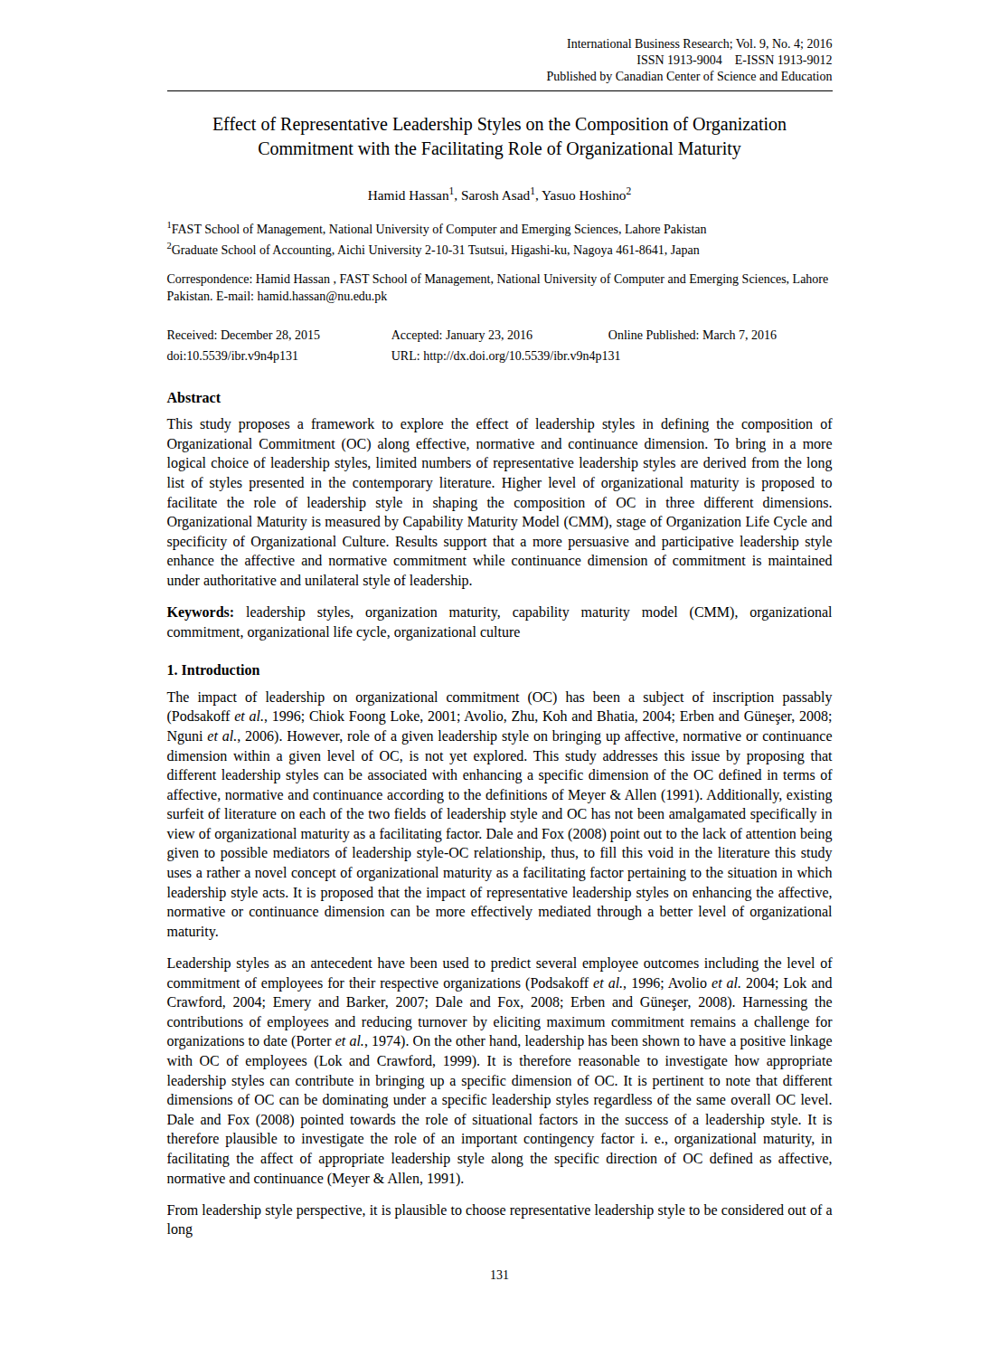International Business Research; Vol. 9, No. 4; 2016
ISSN 1913-9004 E-ISSN 1913-9012
Published by Canadian Center of Science and Education
Effect of Representative Leadership Styles on the Composition of Organization Commitment with the Facilitating Role of Organizational Maturity
Hamid Hassan1, Sarosh Asad1, Yasuo Hoshino2
1FAST School of Management, National University of Computer and Emerging Sciences, Lahore Pakistan
2Graduate School of Accounting, Aichi University 2-10-31 Tsutsui, Higashi-ku, Nagoya 461-8641, Japan
Correspondence: Hamid Hassan , FAST School of Management, National University of Computer and Emerging Sciences, Lahore Pakistan. E-mail: hamid.hassan@nu.edu.pk
| Received: December 28, 2015 | Accepted: January 23, 2016 | Online Published: March 7, 2016 |
| doi:10.5539/ibr.v9n4p131 | URL: http://dx.doi.org/10.5539/ibr.v9n4p131 |
Abstract
This study proposes a framework to explore the effect of leadership styles in defining the composition of Organizational Commitment (OC) along effective, normative and continuance dimension. To bring in a more logical choice of leadership styles, limited numbers of representative leadership styles are derived from the long list of styles presented in the contemporary literature. Higher level of organizational maturity is proposed to facilitate the role of leadership style in shaping the composition of OC in three different dimensions. Organizational Maturity is measured by Capability Maturity Model (CMM), stage of Organization Life Cycle and specificity of Organizational Culture. Results support that a more persuasive and participative leadership style enhance the affective and normative commitment while continuance dimension of commitment is maintained under authoritative and unilateral style of leadership.
Keywords: leadership styles, organization maturity, capability maturity model (CMM), organizational commitment, organizational life cycle, organizational culture
1. Introduction
The impact of leadership on organizational commitment (OC) has been a subject of inscription passably (Podsakoff et al., 1996; Chiok Foong Loke, 2001; Avolio, Zhu, Koh and Bhatia, 2004; Erben and Güneşer, 2008; Nguni et al., 2006). However, role of a given leadership style on bringing up affective, normative or continuance dimension within a given level of OC, is not yet explored. This study addresses this issue by proposing that different leadership styles can be associated with enhancing a specific dimension of the OC defined in terms of affective, normative and continuance according to the definitions of Meyer & Allen (1991). Additionally, existing surfeit of literature on each of the two fields of leadership style and OC has not been amalgamated specifically in view of organizational maturity as a facilitating factor. Dale and Fox (2008) point out to the lack of attention being given to possible mediators of leadership style-OC relationship, thus, to fill this void in the literature this study uses a rather a novel concept of organizational maturity as a facilitating factor pertaining to the situation in which leadership style acts. It is proposed that the impact of representative leadership styles on enhancing the affective, normative or continuance dimension can be more effectively mediated through a better level of organizational maturity.
Leadership styles as an antecedent have been used to predict several employee outcomes including the level of commitment of employees for their respective organizations (Podsakoff et al., 1996; Avolio et al. 2004; Lok and Crawford, 2004; Emery and Barker, 2007; Dale and Fox, 2008; Erben and Güneşer, 2008). Harnessing the contributions of employees and reducing turnover by eliciting maximum commitment remains a challenge for organizations to date (Porter et al., 1974). On the other hand, leadership has been shown to have a positive linkage with OC of employees (Lok and Crawford, 1999). It is therefore reasonable to investigate how appropriate leadership styles can contribute in bringing up a specific dimension of OC. It is pertinent to note that different dimensions of OC can be dominating under a specific leadership styles regardless of the same overall OC level. Dale and Fox (2008) pointed towards the role of situational factors in the success of a leadership style. It is therefore plausible to investigate the role of an important contingency factor i. e., organizational maturity, in facilitating the affect of appropriate leadership style along the specific direction of OC defined as affective, normative and continuance (Meyer & Allen, 1991).
From leadership style perspective, it is plausible to choose representative leadership style to be considered out of a long
131